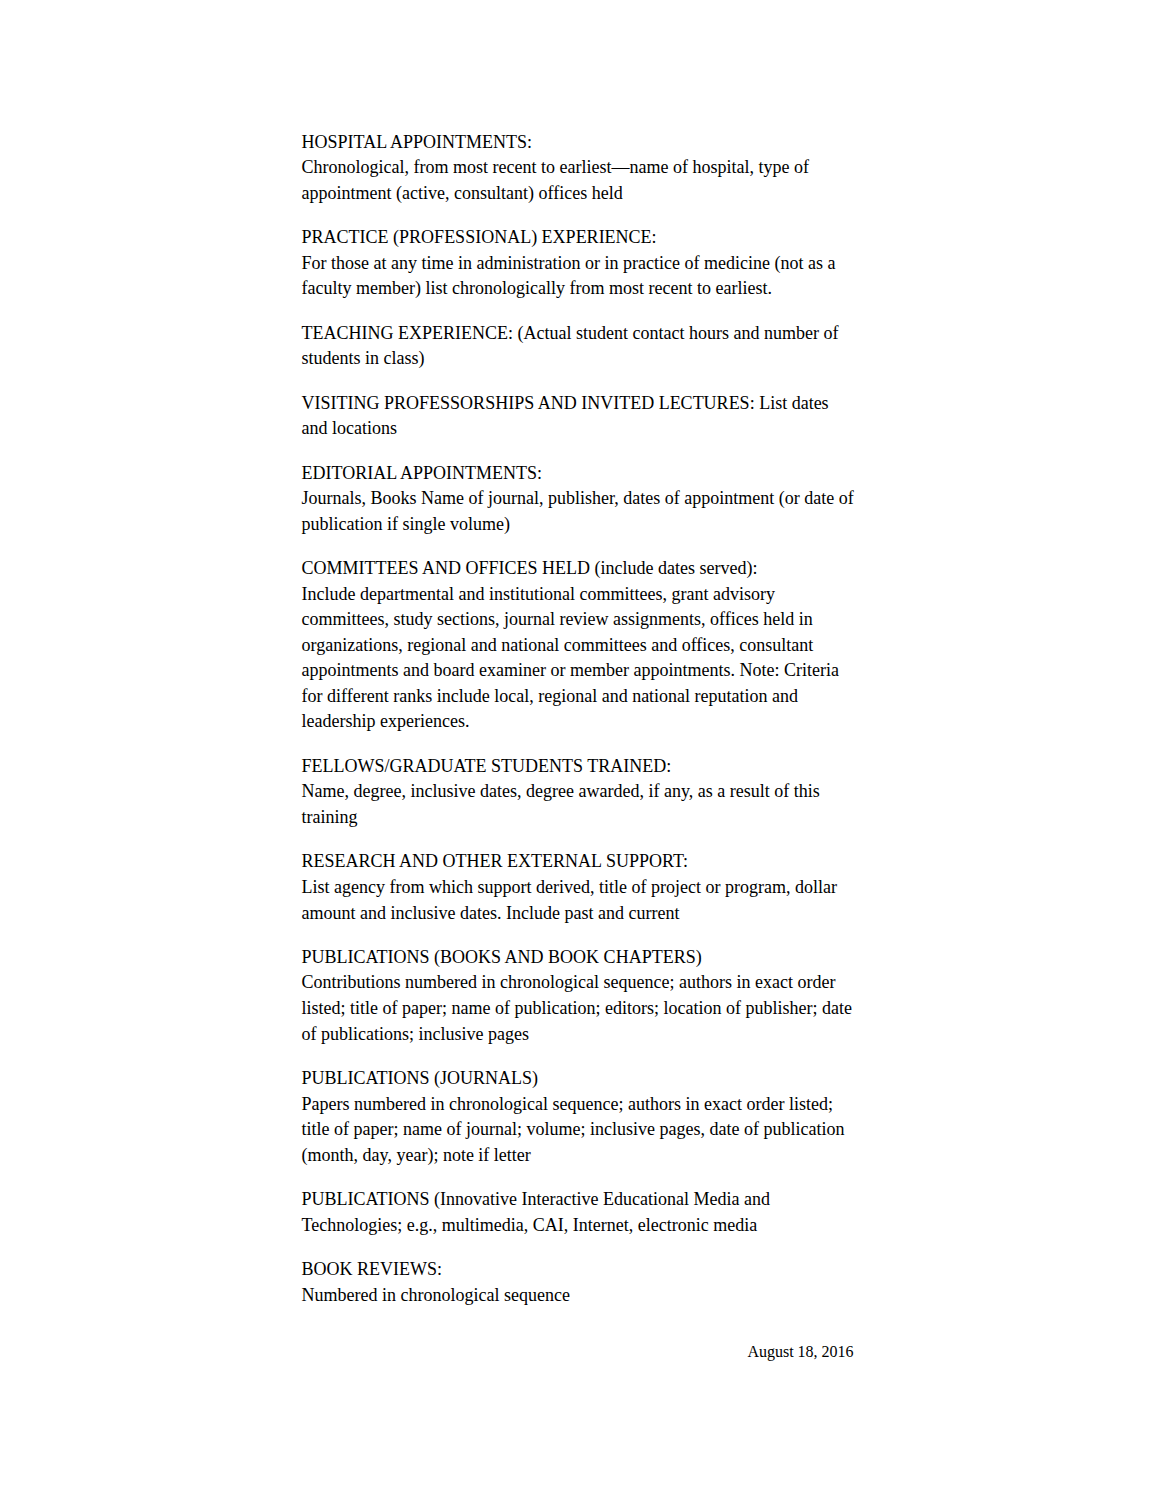HOSPITAL APPOINTMENTS:
Chronological, from most recent to earliest—name of hospital, type of appointment (active, consultant) offices held
PRACTICE (PROFESSIONAL) EXPERIENCE:
For those at any time in administration or in practice of medicine (not as a faculty member) list chronologically from most recent to earliest.
TEACHING EXPERIENCE: (Actual student contact hours and number of students in class)
VISITING PROFESSORSHIPS AND INVITED LECTURES: List dates and locations
EDITORIAL APPOINTMENTS:
Journals, Books Name of journal, publisher, dates of appointment (or date of publication if single volume)
COMMITTEES AND OFFICES HELD (include dates served):
Include departmental and institutional committees, grant advisory committees, study sections, journal review assignments, offices held in organizations, regional and national committees and offices, consultant appointments and board examiner or member appointments. Note: Criteria for different ranks include local, regional and national reputation and leadership experiences.
FELLOWS/GRADUATE STUDENTS TRAINED:
Name, degree, inclusive dates, degree awarded, if any, as a result of this training
RESEARCH AND OTHER EXTERNAL SUPPORT:
List agency from which support derived, title of project or program, dollar amount and inclusive dates. Include past and current
PUBLICATIONS (BOOKS AND BOOK CHAPTERS)
Contributions numbered in chronological sequence; authors in exact order listed; title of paper; name of publication; editors; location of publisher; date of publications; inclusive pages
PUBLICATIONS (JOURNALS)
Papers numbered in chronological sequence; authors in exact order listed; title of paper; name of journal; volume; inclusive pages, date of publication (month, day, year); note if letter
PUBLICATIONS (Innovative Interactive Educational Media and Technologies; e.g., multimedia, CAI, Internet, electronic media
BOOK REVIEWS:
Numbered in chronological sequence
August 18, 2016